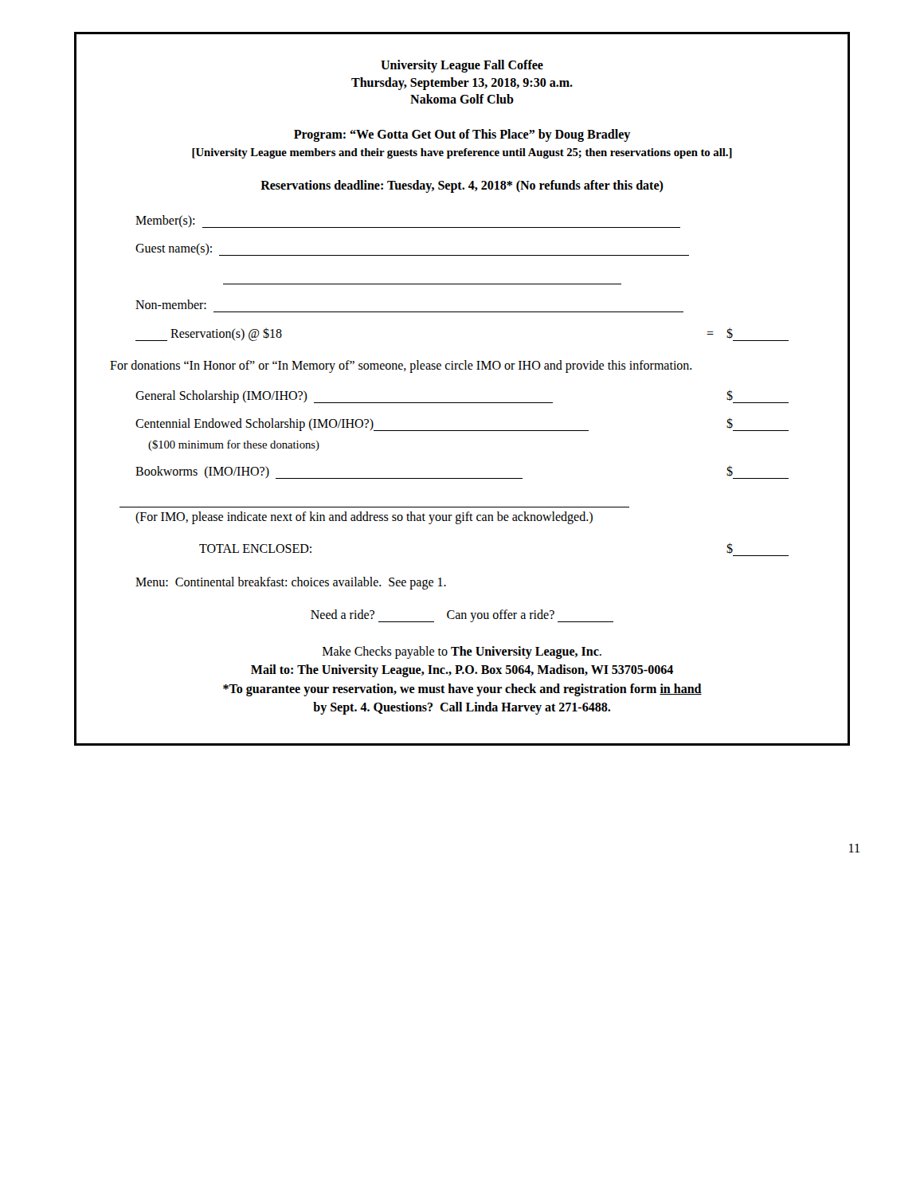University League Fall Coffee
Thursday, September 13, 2018, 9:30 a.m.
Nakoma Golf Club
Program: “We Gotta Get Out of This Place” by Doug Bradley
[University League members and their guests have preference until August 25; then reservations open to all.]
Reservations deadline: Tuesday, Sept. 4, 2018* (No refunds after this date)
Member(s):
Guest name(s):
Non-member:
Reservation(s) @ $18 = $
For donations “In Honor of” or “In Memory of” someone, please circle IMO or IHO and provide this information.
General Scholarship (IMO/IHO?) $
Centennial Endowed Scholarship (IMO/IHO?) $
($100 minimum for these donations)
Bookworms (IMO/IHO?) $
(For IMO, please indicate next of kin and address so that your gift can be acknowledged.)
TOTAL ENCLOSED: $
Menu: Continental breakfast: choices available. See page 1.
Need a ride? Can you offer a ride?
Make Checks payable to The University League, Inc.
Mail to: The University League, Inc., P.O. Box 5064, Madison, WI 53705-0064
*To guarantee your reservation, we must have your check and registration form in hand
by Sept. 4. Questions? Call Linda Harvey at 271-6488.
11